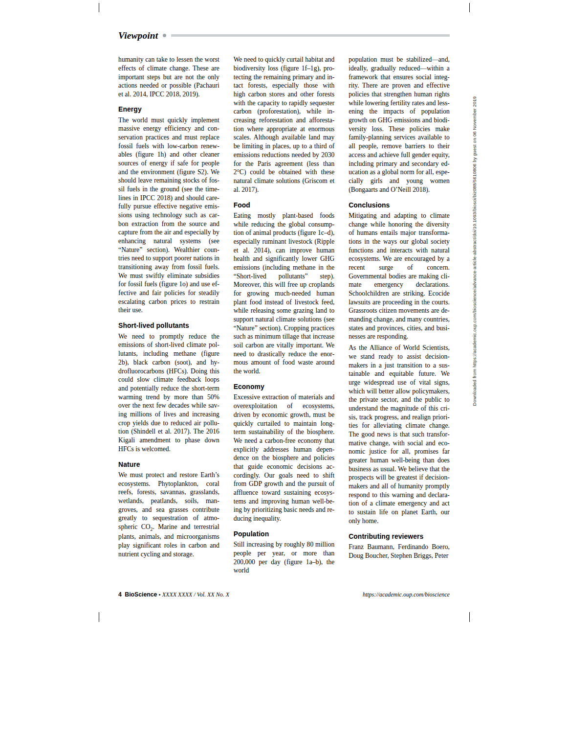Downloaded from https://academic.oup.com/bioscience/advance-article-abstract/doi/10.1093/biosci/biz088/5610806 by guest on 06 November 2019
Viewpoint
humanity can take to lessen the worst effects of climate change. These are important steps but are not the only actions needed or possible (Pachauri et al. 2014, IPCC 2018, 2019).
Energy
The world must quickly implement massive energy efficiency and conservation practices and must replace fossil fuels with low-carbon renewables (figure 1h) and other cleaner sources of energy if safe for people and the environment (figure S2). We should leave remaining stocks of fossil fuels in the ground (see the timelines in IPCC 2018) and should carefully pursue effective negative emissions using technology such as carbon extraction from the source and capture from the air and especially by enhancing natural systems (see “Nature” section). Wealthier countries need to support poorer nations in transitioning away from fossil fuels. We must swiftly eliminate subsidies for fossil fuels (figure 1o) and use effective and fair policies for steadily escalating carbon prices to restrain their use.
Short-lived pollutants
We need to promptly reduce the emissions of short-lived climate pollutants, including methane (figure 2b), black carbon (soot), and hydrofluorocarbons (HFCs). Doing this could slow climate feedback loops and potentially reduce the short-term warming trend by more than 50% over the next few decades while saving millions of lives and increasing crop yields due to reduced air pollution (Shindell et al. 2017). The 2016 Kigali amendment to phase down HFCs is welcomed.
Nature
We must protect and restore Earth’s ecosystems. Phytoplankton, coral reefs, forests, savannas, grasslands, wetlands, peatlands, soils, mangroves, and sea grasses contribute greatly to sequestration of atmospheric CO2. Marine and terrestrial plants, animals, and microorganisms play significant roles in carbon and nutrient cycling and storage.
We need to quickly curtail habitat and biodiversity loss (figure 1f–1g), protecting the remaining primary and intact forests, especially those with high carbon stores and other forests with the capacity to rapidly sequester carbon (proforestation), while increasing reforestation and afforestation where appropriate at enormous scales. Although available land may be limiting in places, up to a third of emissions reductions needed by 2030 for the Paris agreement (less than 2°C) could be obtained with these natural climate solutions (Griscom et al. 2017).
Food
Eating mostly plant-based foods while reducing the global consumption of animal products (figure 1c–d), especially ruminant livestock (Ripple et al. 2014), can improve human health and significantly lower GHG emissions (including methane in the “Short-lived pollutants” step). Moreover, this will free up croplands for growing much-needed human plant food instead of livestock feed, while releasing some grazing land to support natural climate solutions (see “Nature” section). Cropping practices such as minimum tillage that increase soil carbon are vitally important. We need to drastically reduce the enormous amount of food waste around the world.
Economy
Excessive extraction of materials and overexploitation of ecosystems, driven by economic growth, must be quickly curtailed to maintain long-term sustainability of the biosphere. We need a carbon-free economy that explicitly addresses human dependence on the biosphere and policies that guide economic decisions accordingly. Our goals need to shift from GDP growth and the pursuit of affluence toward sustaining ecosystems and improving human well-being by prioritizing basic needs and reducing inequality.
Population
Still increasing by roughly 80 million people per year, or more than 200,000 per day (figure 1a–b), the world
population must be stabilized—and, ideally, gradually reduced—within a framework that ensures social integrity. There are proven and effective policies that strengthen human rights while lowering fertility rates and lessening the impacts of population growth on GHG emissions and biodiversity loss. These policies make family-planning services available to all people, remove barriers to their access and achieve full gender equity, including primary and secondary education as a global norm for all, especially girls and young women (Bongaarts and O’Neill 2018).
Conclusions
Mitigating and adapting to climate change while honoring the diversity of humans entails major transformations in the ways our global society functions and interacts with natural ecosystems. We are encouraged by a recent surge of concern. Governmental bodies are making climate emergency declarations. Schoolchildren are striking. Ecocide lawsuits are proceeding in the courts. Grassroots citizen movements are demanding change, and many countries, states and provinces, cities, and businesses are responding.
As the Alliance of World Scientists, we stand ready to assist decision-makers in a just transition to a sustainable and equitable future. We urge widespread use of vital signs, which will better allow policymakers, the private sector, and the public to understand the magnitude of this crisis, track progress, and realign priorities for alleviating climate change. The good news is that such transformative change, with social and economic justice for all, promises far greater human well-being than does business as usual. We believe that the prospects will be greatest if decision-makers and all of humanity promptly respond to this warning and declaration of a climate emergency and act to sustain life on planet Earth, our only home.
Contributing reviewers
Franz Baumann, Ferdinando Boero, Doug Boucher, Stephen Briggs, Peter
4 BioScience • XXXX XXXX / Vol. XX No. X
https://academic.oup.com/bioscience